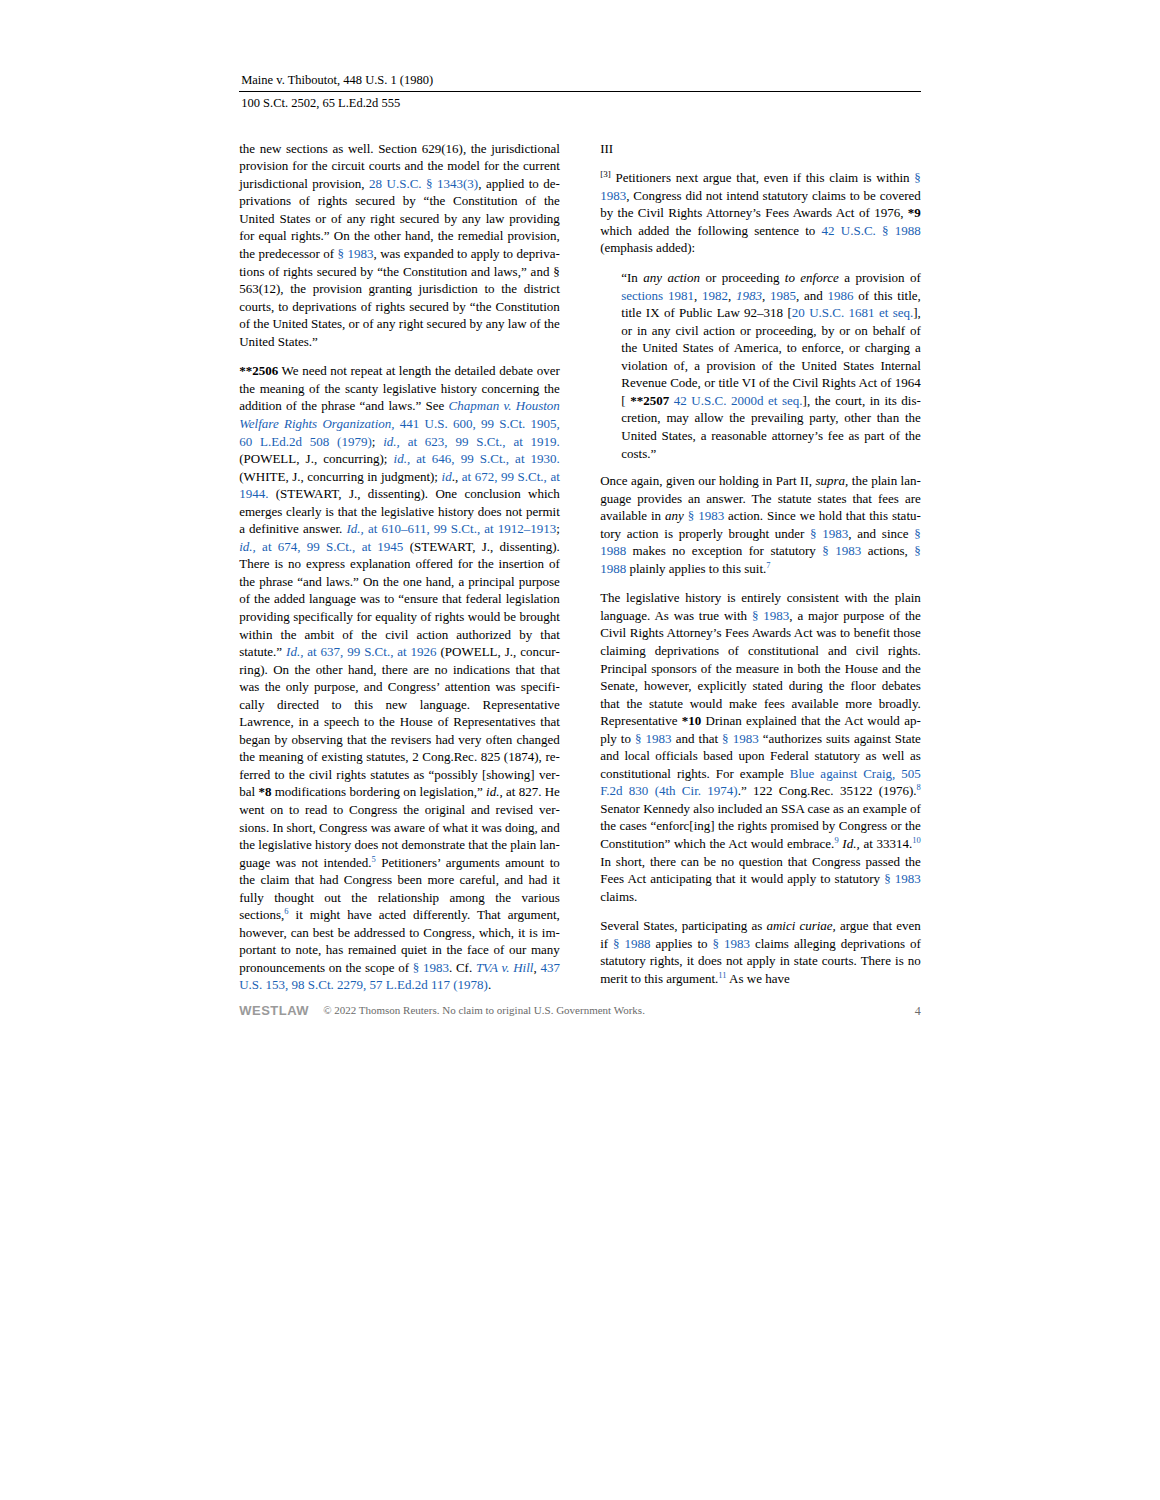Maine v. Thiboutot, 448 U.S. 1 (1980)
100 S.Ct. 2502, 65 L.Ed.2d 555
the new sections as well. Section 629(16), the jurisdictional provision for the circuit courts and the model for the current jurisdictional provision, 28 U.S.C. § 1343(3), applied to deprivations of rights secured by “the Constitution of the United States or of any right secured by any law providing for equal rights.” On the other hand, the remedial provision, the predecessor of § 1983, was expanded to apply to deprivations of rights secured by “the Constitution and laws,” and § 563(12), the provision granting jurisdiction to the district courts, to deprivations of rights secured by “the Constitution of the United States, or of any right secured by any law of the United States.”
**2506 We need not repeat at length the detailed debate over the meaning of the scanty legislative history concerning the addition of the phrase “and laws.” See Chapman v. Houston Welfare Rights Organization, 441 U.S. 600, 99 S.Ct. 1905, 60 L.Ed.2d 508 (1979); id., at 623, 99 S.Ct., at 1919. (POWELL, J., concurring); id., at 646, 99 S.Ct., at 1930. (WHITE, J., concurring in judgment); id., at 672, 99 S.Ct., at 1944. (STEWART, J., dissenting). One conclusion which emerges clearly is that the legislative history does not permit a definitive answer. Id., at 610–611, 99 S.Ct., at 1912–1913; id., at 674, 99 S.Ct., at 1945 (STEWART, J., dissenting). There is no express explanation offered for the insertion of the phrase “and laws.” On the one hand, a principal purpose of the added language was to “ensure that federal legislation providing specifically for equality of rights would be brought within the ambit of the civil action authorized by that statute.” Id., at 637, 99 S.Ct., at 1926 (POWELL, J., concurring). On the other hand, there are no indications that that was the only purpose, and Congress’ attention was specifically directed to this new language. Representative Lawrence, in a speech to the House of Representatives that began by observing that the revisers had very often changed the meaning of existing statutes, 2 Cong.Rec. 825 (1874), referred to the civil rights statutes as “possibly [showing] verbal *8 modifications bordering on legislation,” id., at 827. He went on to read to Congress the original and revised versions. In short, Congress was aware of what it was doing, and the legislative history does not demonstrate that the plain language was not intended.5 Petitioners’ arguments amount to the claim that had Congress been more careful, and had it fully thought out the relationship among the various sections,6 it might have acted differently. That argument, however, can best be addressed to Congress, which, it is important to note, has remained quiet in the face of our many pronouncements on the scope of § 1983. Cf. TVA v. Hill, 437 U.S. 153, 98 S.Ct. 2279, 57 L.Ed.2d 117 (1978).
III
[3] Petitioners next argue that, even if this claim is within § 1983, Congress did not intend statutory claims to be covered by the Civil Rights Attorney’s Fees Awards Act of 1976, *9 which added the following sentence to 42 U.S.C. § 1988 (emphasis added):
“In any action or proceeding to enforce a provision of sections 1981, 1982, 1983, 1985, and 1986 of this title, title IX of Public Law 92–318 [20 U.S.C. 1681 et seq.], or in any civil action or proceeding, by or on behalf of the United States of America, to enforce, or charging a violation of, a provision of the United States Internal Revenue Code, or title VI of the Civil Rights Act of 1964 [ **2507 42 U.S.C. 2000d et seq.], the court, in its discretion, may allow the prevailing party, other than the United States, a reasonable attorney’s fee as part of the costs.”
Once again, given our holding in Part II, supra, the plain language provides an answer. The statute states that fees are available in any § 1983 action. Since we hold that this statutory action is properly brought under § 1983, and since § 1988 makes no exception for statutory § 1983 actions, § 1988 plainly applies to this suit.7
The legislative history is entirely consistent with the plain language. As was true with § 1983, a major purpose of the Civil Rights Attorney’s Fees Awards Act was to benefit those claiming deprivations of constitutional and civil rights. Principal sponsors of the measure in both the House and the Senate, however, explicitly stated during the floor debates that the statute would make fees available more broadly. Representative *10 Drinan explained that the Act would apply to § 1983 and that § 1983 “authorizes suits against State and local officials based upon Federal statutory as well as constitutional rights. For example Blue against Craig, 505 F.2d 830 (4th Cir. 1974).” 122 Cong.Rec. 35122 (1976).8 Senator Kennedy also included an SSA case as an example of the cases “enforc[ing] the rights promised by Congress or the Constitution” which the Act would embrace.9 Id., at 33314.10 In short, there can be no question that Congress passed the Fees Act anticipating that it would apply to statutory § 1983 claims.
Several States, participating as amici curiae, argue that even if § 1988 applies to § 1983 claims alleging deprivations of statutory rights, it does not apply in state courts. There is no merit to this argument.11 As we have
WESTLAW © 2022 Thomson Reuters. No claim to original U.S. Government Works. 4